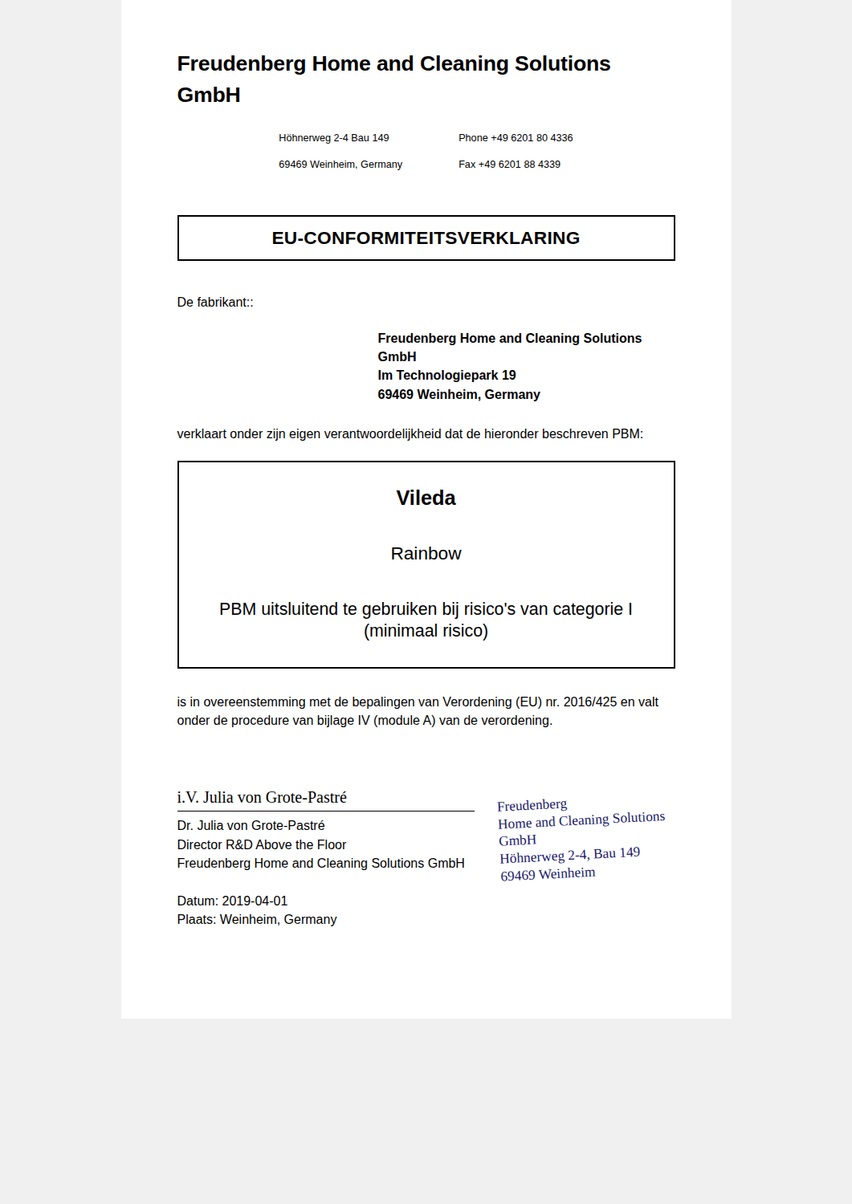Freudenberg Home and Cleaning Solutions GmbH
| Höhnerweg 2-4 Bau 149 | Phone +49 6201 80 4336 |
| 69469 Weinheim, Germany | Fax +49 6201 88 4339 |
EU-CONFORMITEITSVERKLARING
De fabrikant::
Freudenberg Home and Cleaning Solutions GmbH Im Technologiepark 19 69469 Weinheim, Germany
verklaart onder zijn eigen verantwoordelijkheid dat de hieronder beschreven PBM:
Vileda
Rainbow
PBM uitsluitend te gebruiken bij risico's van categorie I
(minimaal risico)
is in overeenstemming met de bepalingen van Verordening (EU) nr. 2016/425 en valt onder de procedure van bijlage IV (module A) van de verordening.
i.V. Julia von Grote-Pastré
Freudenberg
Home and Cleaning Solutions GmbH
Höhnerweg 2-4, Bau 149
69469 Weinheim
Dr. Julia von Grote-Pastré Director R&D Above the Floor Freudenberg Home and Cleaning Solutions GmbH
Datum: 2019-04-01 Plaats: Weinheim, Germany